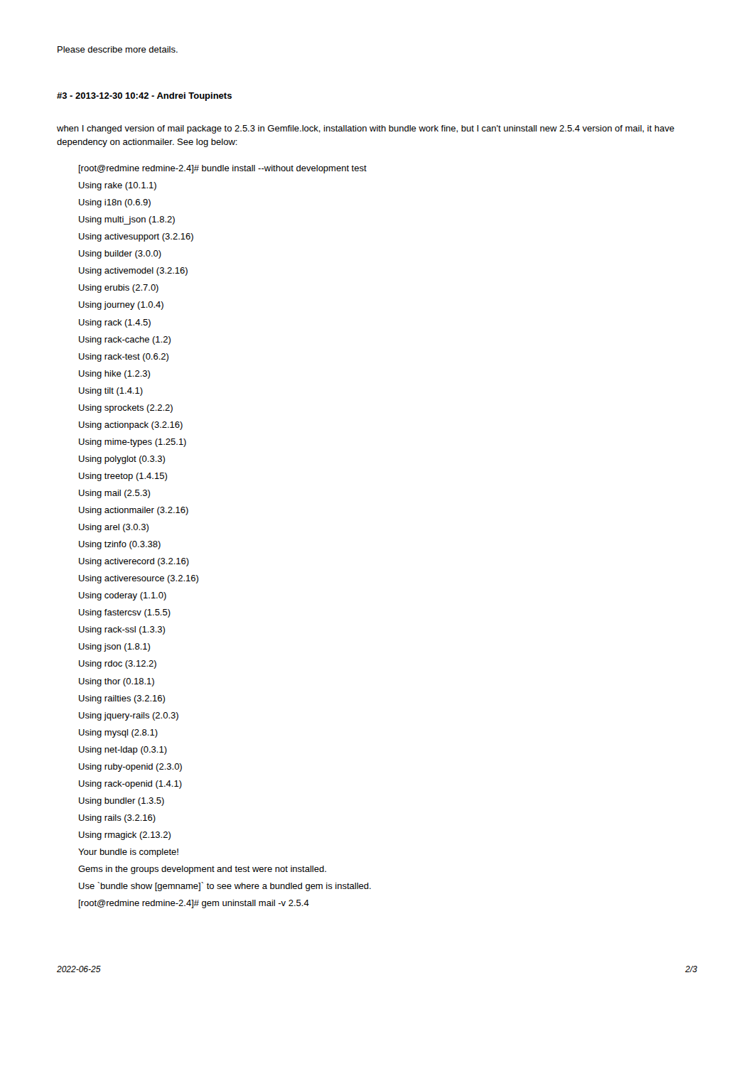Please describe more details.
#3 - 2013-12-30 10:42 - Andrei Toupinets
when I changed version of mail package to 2.5.3 in Gemfile.lock, installation with bundle work fine, but I can't uninstall new 2.5.4 version of mail, it have dependency on actionmailer. See log below:
[root@redmine redmine-2.4]# bundle install --without development test
Using rake (10.1.1)
Using i18n (0.6.9)
Using multi_json (1.8.2)
Using activesupport (3.2.16)
Using builder (3.0.0)
Using activemodel (3.2.16)
Using erubis (2.7.0)
Using journey (1.0.4)
Using rack (1.4.5)
Using rack-cache (1.2)
Using rack-test (0.6.2)
Using hike (1.2.3)
Using tilt (1.4.1)
Using sprockets (2.2.2)
Using actionpack (3.2.16)
Using mime-types (1.25.1)
Using polyglot (0.3.3)
Using treetop (1.4.15)
Using mail (2.5.3)
Using actionmailer (3.2.16)
Using arel (3.0.3)
Using tzinfo (0.3.38)
Using activerecord (3.2.16)
Using activeresource (3.2.16)
Using coderay (1.1.0)
Using fastercsv (1.5.5)
Using rack-ssl (1.3.3)
Using json (1.8.1)
Using rdoc (3.12.2)
Using thor (0.18.1)
Using railties (3.2.16)
Using jquery-rails (2.0.3)
Using mysql (2.8.1)
Using net-ldap (0.3.1)
Using ruby-openid (2.3.0)
Using rack-openid (1.4.1)
Using bundler (1.3.5)
Using rails (3.2.16)
Using rmagick (2.13.2)
Your bundle is complete!
Gems in the groups development and test were not installed.
Use `bundle show [gemname]` to see where a bundled gem is installed.
[root@redmine redmine-2.4]# gem uninstall mail -v 2.5.4
2022-06-25 2/3